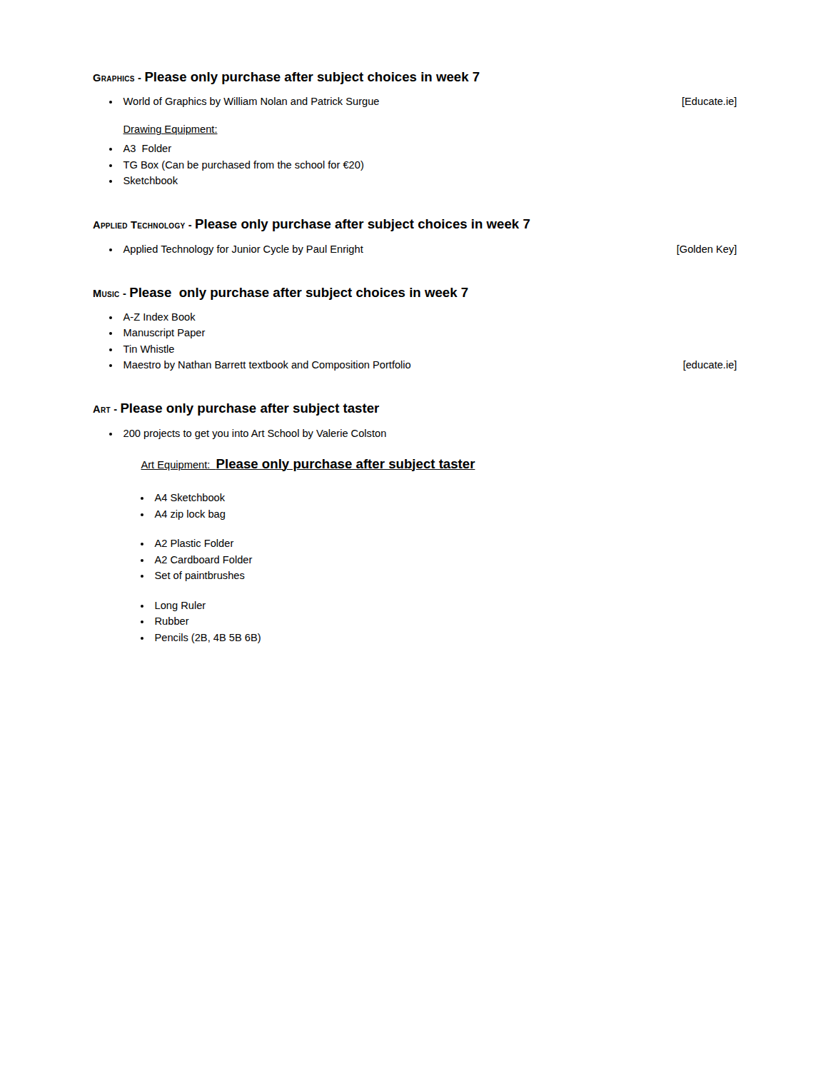Graphics - Please only purchase after subject choices in week 7
World of Graphics by William Nolan and Patrick Surgue [Educate.ie]
Drawing Equipment:
A3 Folder
TG Box (Can be purchased from the school for €20)
Sketchbook
Applied Technology - Please only purchase after subject choices in week 7
Applied Technology for Junior Cycle by Paul Enright [Golden Key]
Music - Please only purchase after subject choices in week 7
A-Z Index Book
Manuscript Paper
Tin Whistle
Maestro by Nathan Barrett textbook and Composition Portfolio [educate.ie]
Art - Please only purchase after subject taster
200 projects to get you into Art School by Valerie Colston
Art Equipment: Please only purchase after subject taster
A4 Sketchbook
A4 zip lock bag
A2 Plastic Folder
A2 Cardboard Folder
Set of paintbrushes
Long Ruler
Rubber
Pencils (2B, 4B 5B 6B)